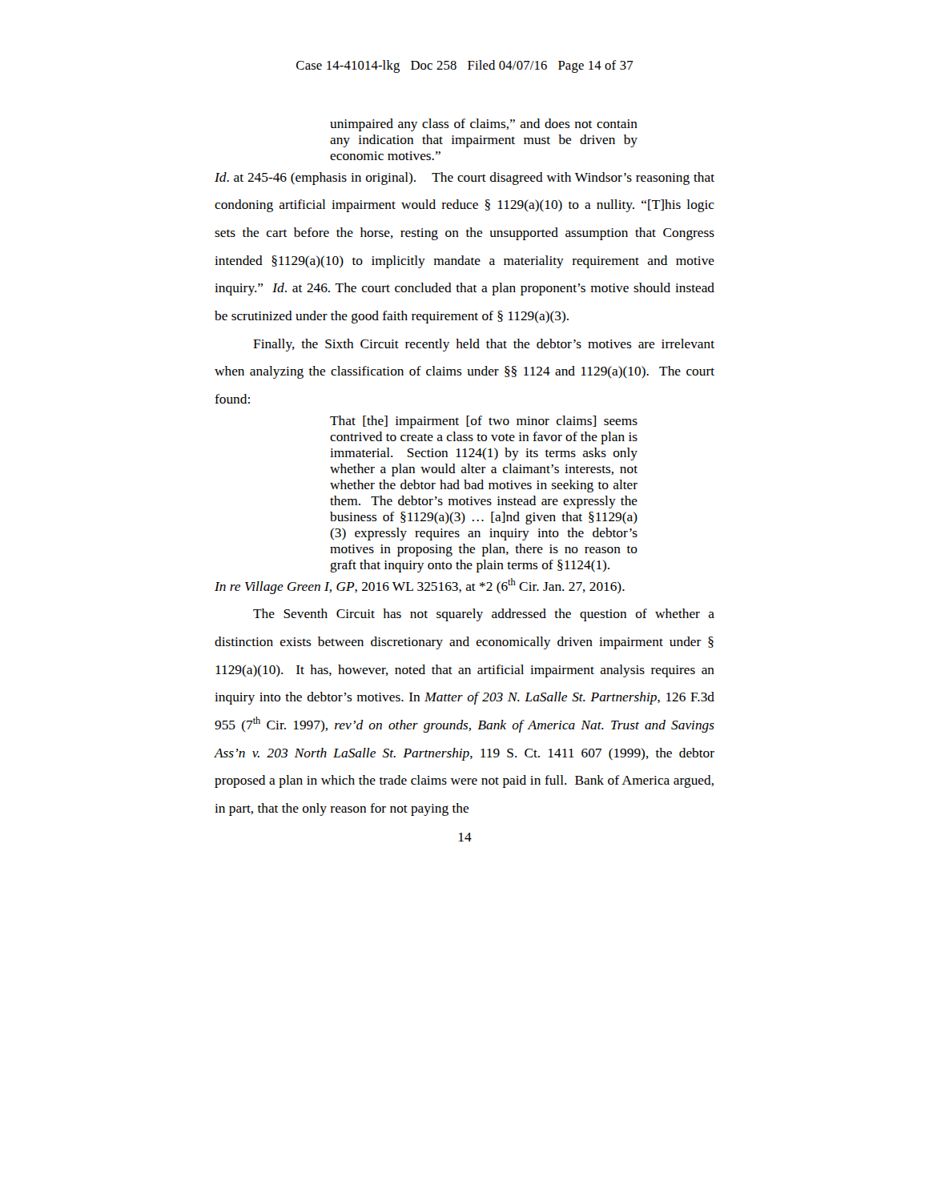Case 14-41014-lkg Doc 258 Filed 04/07/16 Page 14 of 37
unimpaired any class of claims,” and does not contain any indication that impairment must be driven by economic motives.”
Id. at 245-46 (emphasis in original). The court disagreed with Windsor’s reasoning that condoning artificial impairment would reduce § 1129(a)(10) to a nullity. “[T]his logic sets the cart before the horse, resting on the unsupported assumption that Congress intended §1129(a)(10) to implicitly mandate a materiality requirement and motive inquiry.” Id. at 246. The court concluded that a plan proponent’s motive should instead be scrutinized under the good faith requirement of § 1129(a)(3).
Finally, the Sixth Circuit recently held that the debtor’s motives are irrelevant when analyzing the classification of claims under §§ 1124 and 1129(a)(10). The court found:
That [the] impairment [of two minor claims] seems contrived to create a class to vote in favor of the plan is immaterial. Section 1124(1) by its terms asks only whether a plan would alter a claimant’s interests, not whether the debtor had bad motives in seeking to alter them. The debtor’s motives instead are expressly the business of §1129(a)(3) … [a]nd given that §1129(a)(3) expressly requires an inquiry into the debtor’s motives in proposing the plan, there is no reason to graft that inquiry onto the plain terms of §1124(1).
In re Village Green I, GP, 2016 WL 325163, at *2 (6th Cir. Jan. 27, 2016).
The Seventh Circuit has not squarely addressed the question of whether a distinction exists between discretionary and economically driven impairment under § 1129(a)(10). It has, however, noted that an artificial impairment analysis requires an inquiry into the debtor’s motives. In Matter of 203 N. LaSalle St. Partnership, 126 F.3d 955 (7th Cir. 1997), rev’d on other grounds, Bank of America Nat. Trust and Savings Ass’n v. 203 North LaSalle St. Partnership, 119 S. Ct. 1411 607 (1999), the debtor proposed a plan in which the trade claims were not paid in full. Bank of America argued, in part, that the only reason for not paying the
14